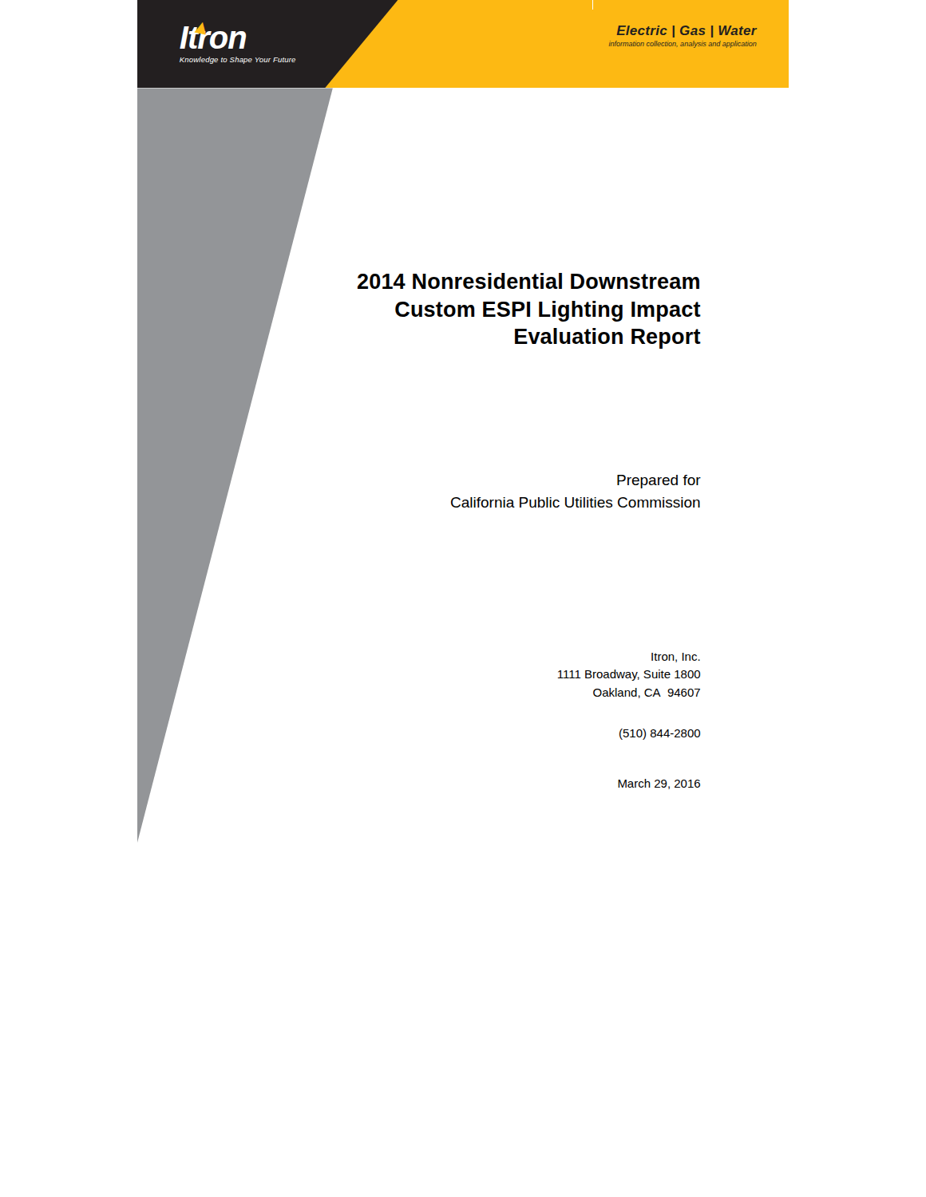Itr▲on
Knowledge to Shape Your Future
Electric | Gas | Water
information collection, analysis and application
2014 Nonresidential Downstream Custom ESPI Lighting Impact Evaluation Report
Prepared for
California Public Utilities Commission
Itron, Inc.
1111 Broadway, Suite 1800
Oakland, CA 94607
(510) 844-2800
March 29, 2016